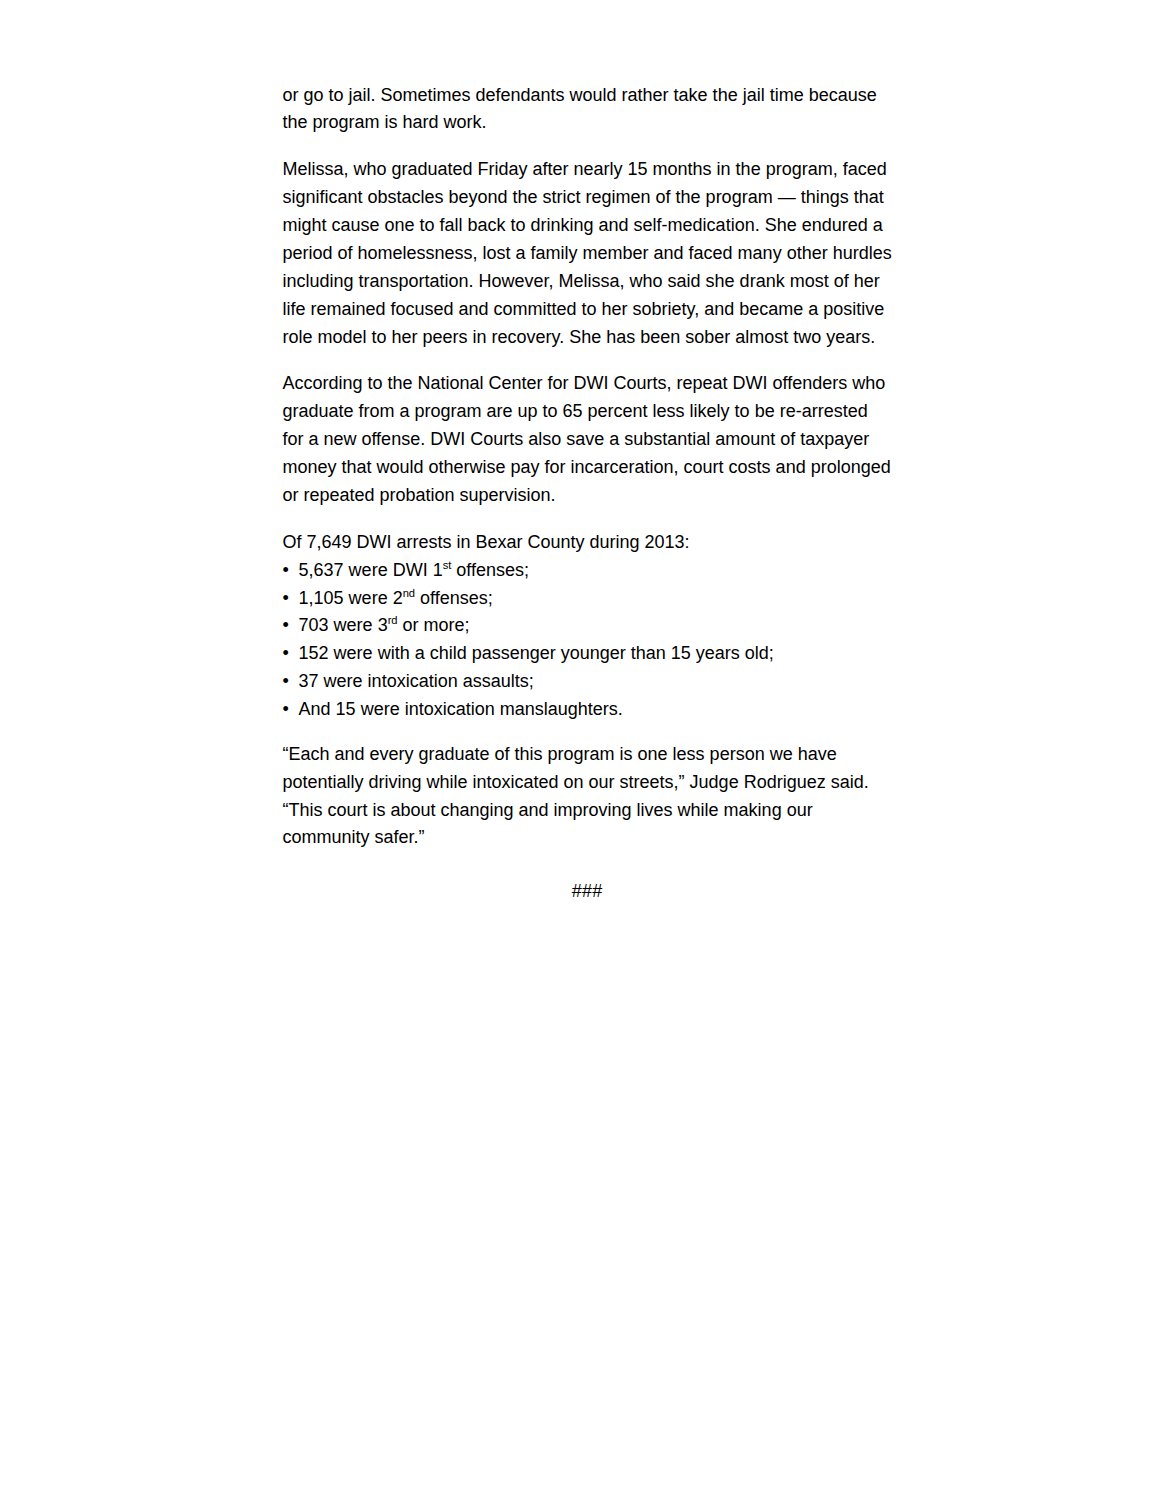or go to jail. Sometimes defendants would rather take the jail time because the program is hard work.
Melissa, who graduated Friday after nearly 15 months in the program, faced significant obstacles beyond the strict regimen of the program — things that might cause one to fall back to drinking and self-medication. She endured a period of homelessness, lost a family member and faced many other hurdles including transportation. However, Melissa, who said she drank most of her life remained focused and committed to her sobriety, and became a positive role model to her peers in recovery. She has been sober almost two years.
According to the National Center for DWI Courts, repeat DWI offenders who graduate from a program are up to 65 percent less likely to be re-arrested for a new offense. DWI Courts also save a substantial amount of taxpayer money that would otherwise pay for incarceration, court costs and prolonged or repeated probation supervision.
Of 7,649 DWI arrests in Bexar County during 2013:
5,637 were DWI 1st offenses;
1,105 were 2nd offenses;
703 were 3rd or more;
152 were with a child passenger younger than 15 years old;
37 were intoxication assaults;
And 15 were intoxication manslaughters.
“Each and every graduate of this program is one less person we have potentially driving while intoxicated on our streets,” Judge Rodriguez said. “This court is about changing and improving lives while making our community safer.”
###